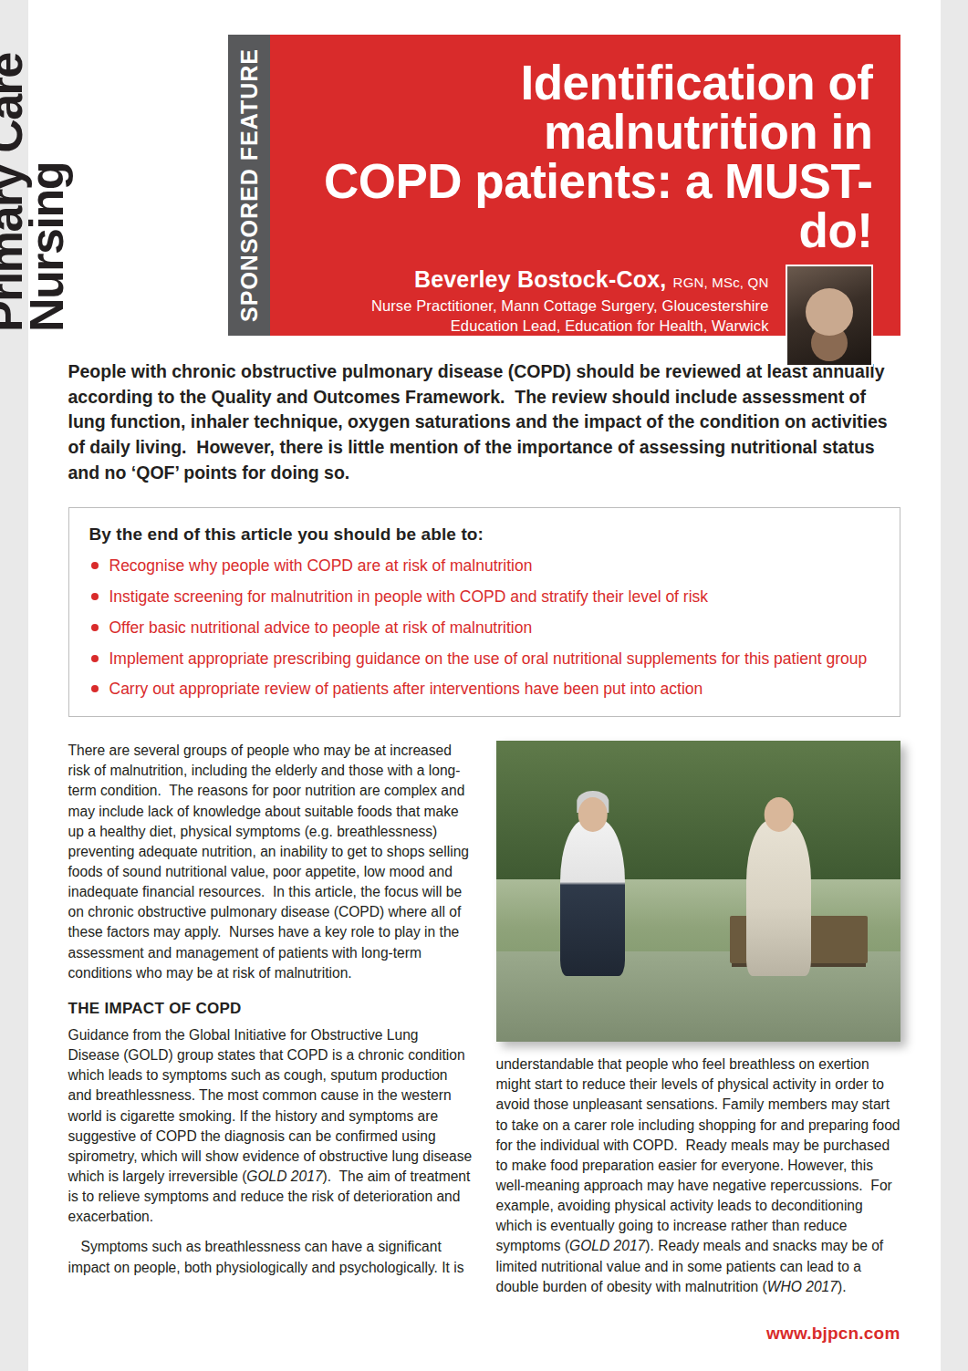The British Journal of Primary Care Nursing
SPONSORED FEATURE
Identification of malnutrition in
COPD patients: a MUST-do!
Beverley Bostock-Cox, RGN, MSc, QN
Nurse Practitioner, Mann Cottage Surgery, Gloucestershire
Education Lead, Education for Health, Warwick
People with chronic obstructive pulmonary disease (COPD) should be reviewed at least annually according to the Quality and Outcomes Framework. The review should include assessment of lung function, inhaler technique, oxygen saturations and the impact of the condition on activities of daily living. However, there is little mention of the importance of assessing nutritional status and no ‘QOF’ points for doing so.
By the end of this article you should be able to:
Recognise why people with COPD are at risk of malnutrition
Instigate screening for malnutrition in people with COPD and stratify their level of risk
Offer basic nutritional advice to people at risk of malnutrition
Implement appropriate prescribing guidance on the use of oral nutritional supplements for this patient group
Carry out appropriate review of patients after interventions have been put into action
There are several groups of people who may be at increased risk of malnutrition, including the elderly and those with a long-term condition. The reasons for poor nutrition are complex and may include lack of knowledge about suitable foods that make up a healthy diet, physical symptoms (e.g. breathlessness) preventing adequate nutrition, an inability to get to shops selling foods of sound nutritional value, poor appetite, low mood and inadequate financial resources. In this article, the focus will be on chronic obstructive pulmonary disease (COPD) where all of these factors may apply. Nurses have a key role to play in the assessment and management of patients with long-term conditions who may be at risk of malnutrition.
THE IMPACT OF COPD
Guidance from the Global Initiative for Obstructive Lung Disease (GOLD) group states that COPD is a chronic condition which leads to symptoms such as cough, sputum production and breathlessness. The most common cause in the western world is cigarette smoking. If the history and symptoms are suggestive of COPD the diagnosis can be confirmed using spirometry, which will show evidence of obstructive lung disease which is largely irreversible (GOLD 2017). The aim of treatment is to relieve symptoms and reduce the risk of deterioration and exacerbation.
Symptoms such as breathlessness can have a significant impact on people, both physiologically and psychologically. It is
understandable that people who feel breathless on exertion might start to reduce their levels of physical activity in order to avoid those unpleasant sensations. Family members may start to take on a carer role including shopping for and preparing food for the individual with COPD. Ready meals may be purchased to make food preparation easier for everyone. However, this well-meaning approach may have negative repercussions. For example, avoiding physical activity leads to deconditioning which is eventually going to increase rather than reduce symptoms (GOLD 2017). Ready meals and snacks may be of limited nutritional value and in some patients can lead to a double burden of obesity with malnutrition (WHO 2017).
www.bjpcn.com